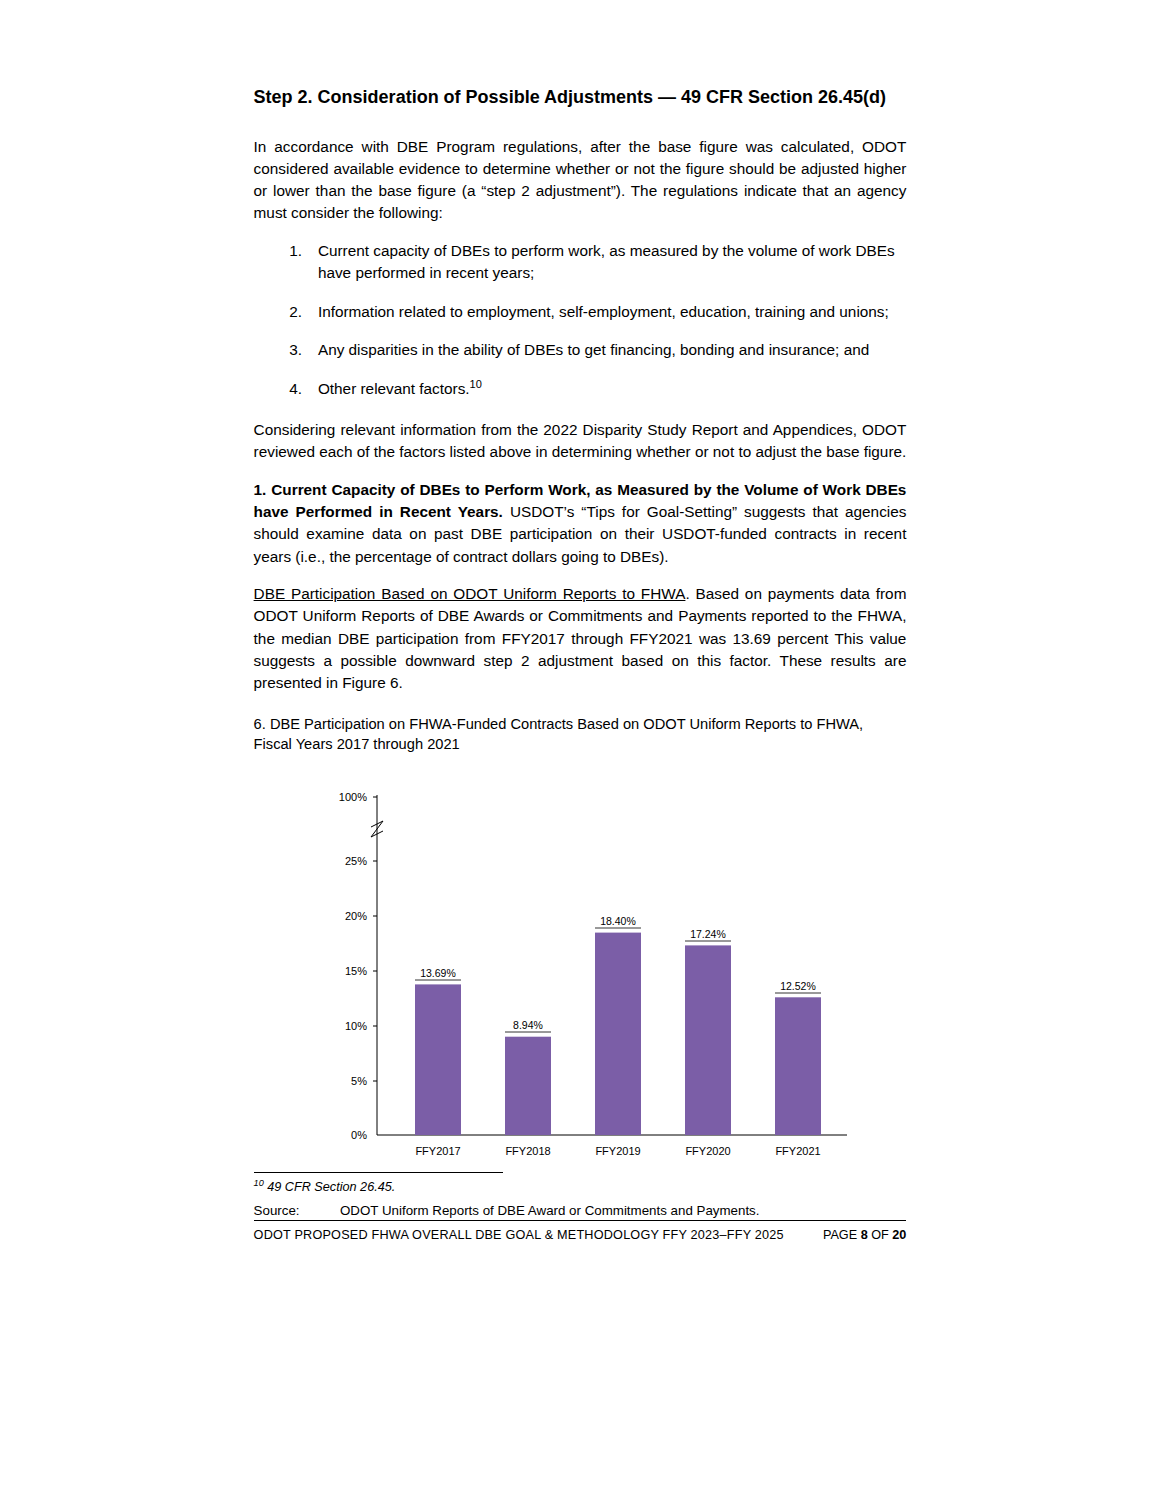Step 2. Consideration of Possible Adjustments — 49 CFR Section 26.45(d)
In accordance with DBE Program regulations, after the base figure was calculated, ODOT considered available evidence to determine whether or not the figure should be adjusted higher or lower than the base figure (a “step 2 adjustment”). The regulations indicate that an agency must consider the following:
Current capacity of DBEs to perform work, as measured by the volume of work DBEs have performed in recent years;
Information related to employment, self-employment, education, training and unions;
Any disparities in the ability of DBEs to get financing, bonding and insurance; and
Other relevant factors.10
Considering relevant information from the 2022 Disparity Study Report and Appendices, ODOT reviewed each of the factors listed above in determining whether or not to adjust the base figure.
1. Current Capacity of DBEs to Perform Work, as Measured by the Volume of Work DBEs have Performed in Recent Years. USDOT’s “Tips for Goal-Setting” suggests that agencies should examine data on past DBE participation on their USDOT-funded contracts in recent years (i.e., the percentage of contract dollars going to DBEs).
DBE Participation Based on ODOT Uniform Reports to FHWA. Based on payments data from ODOT Uniform Reports of DBE Awards or Commitments and Payments reported to the FHWA, the median DBE participation from FFY2017 through FFY2021 was 13.69 percent This value suggests a possible downward step 2 adjustment based on this factor. These results are presented in Figure 6.
6. DBE Participation on FHWA-Funded Contracts Based on ODOT Uniform Reports to FHWA,
Fiscal Years 2017 through 2021
100% 25% 20% 15% 10% 5% 0% 13.69% 8.94% 18.40% 17.24% 12.52% FFY2017 FFY2018 FFY2019 FFY2020 FFY2021
Source: ODOT Uniform Reports of DBE Award or Commitments and Payments.
10 49 CFR Section 26.45.
ODOT Proposed FHWA Overall DBE Goal & Methodology FFY 2023–FFY 2025 Page 8 of 20